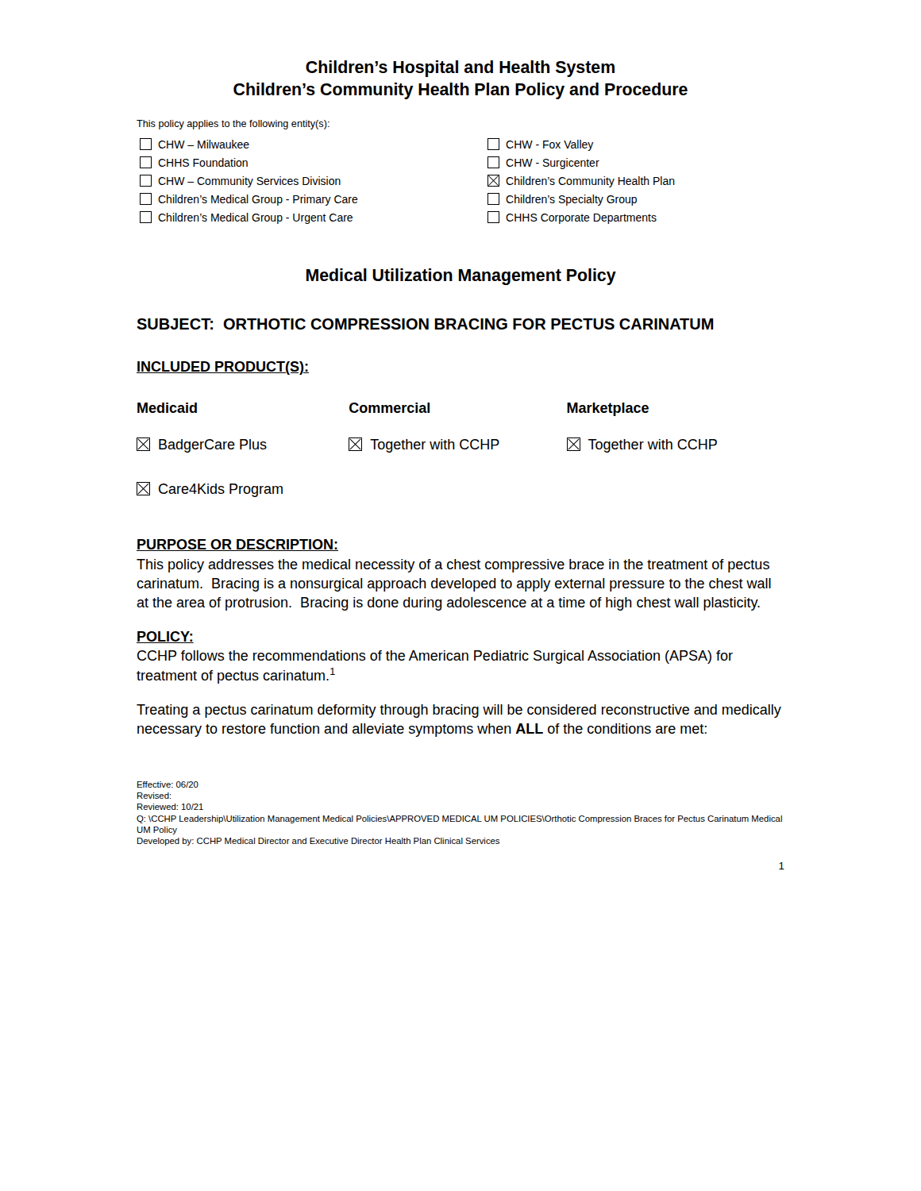Children’s Hospital and Health System
Children’s Community Health Plan Policy and Procedure
This policy applies to the following entity(s):
| CHW – Milwaukee | CHW - Fox Valley |
| CHHS Foundation | CHW - Surgicenter |
| CHW – Community Services Division | Children’s Community Health Plan |
| Children’s Medical Group - Primary Care | Children’s Specialty Group |
| Children’s Medical Group - Urgent Care | CHHS Corporate Departments |
Medical Utilization Management Policy
SUBJECT: ORTHOTIC COMPRESSION BRACING FOR PECTUS CARINATUM
INCLUDED PRODUCT(S):
| Medicaid | Commercial | Marketplace |
| --- | --- | --- |
| BadgerCare Plus | Together with CCHP | Together with CCHP |
| Care4Kids Program | | |
PURPOSE OR DESCRIPTION:
This policy addresses the medical necessity of a chest compressive brace in the treatment of pectus carinatum. Bracing is a nonsurgical approach developed to apply external pressure to the chest wall at the area of protrusion. Bracing is done during adolescence at a time of high chest wall plasticity.
POLICY:
CCHP follows the recommendations of the American Pediatric Surgical Association (APSA) for treatment of pectus carinatum.1
Treating a pectus carinatum deformity through bracing will be considered reconstructive and medically necessary to restore function and alleviate symptoms when ALL of the conditions are met:
Effective: 06/20
Revised:
Reviewed: 10/21
Q: \CCHP Leadership\Utilization Management Medical Policies\APPROVED MEDICAL UM POLICIES\Orthotic Compression Braces for Pectus Carinatum Medical UM Policy
Developed by: CCHP Medical Director and Executive Director Health Plan Clinical Services
1